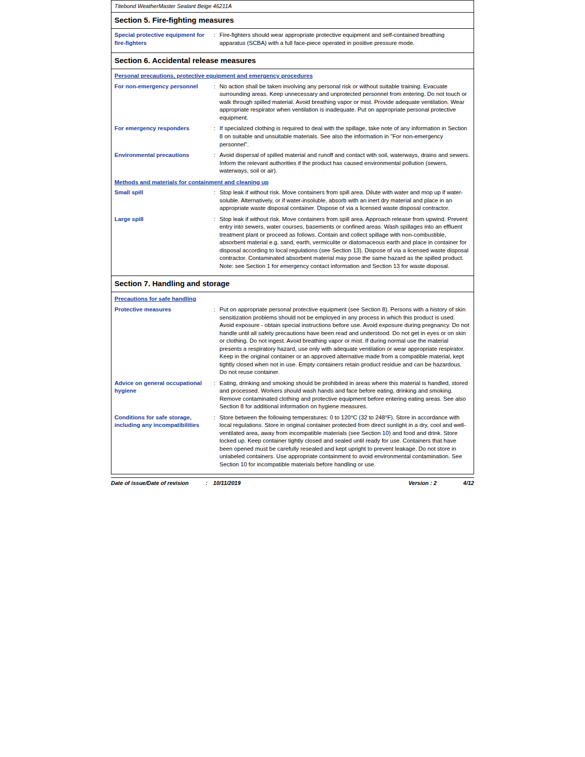Titebond WeatherMaster Sealant Beige 46211A
Section 5. Fire-fighting measures
| Special protective equipment for fire-fighters | : | Fire-fighters should wear appropriate protective equipment and self-contained breathing apparatus (SCBA) with a full face-piece operated in positive pressure mode. |
Section 6. Accidental release measures
Personal precautions, protective equipment and emergency procedures
| For non-emergency personnel | : | No action shall be taken involving any personal risk or without suitable training. Evacuate surrounding areas. Keep unnecessary and unprotected personnel from entering. Do not touch or walk through spilled material. Avoid breathing vapor or mist. Provide adequate ventilation. Wear appropriate respirator when ventilation is inadequate. Put on appropriate personal protective equipment. |
| For emergency responders | : | If specialized clothing is required to deal with the spillage, take note of any information in Section 8 on suitable and unsuitable materials. See also the information in "For non-emergency personnel". |
| Environmental precautions | : | Avoid dispersal of spilled material and runoff and contact with soil, waterways, drains and sewers. Inform the relevant authorities if the product has caused environmental pollution (sewers, waterways, soil or air). |
Methods and materials for containment and cleaning up
| Small spill | : | Stop leak if without risk. Move containers from spill area. Dilute with water and mop up if water-soluble. Alternatively, or if water-insoluble, absorb with an inert dry material and place in an appropriate waste disposal container. Dispose of via a licensed waste disposal contractor. |
| Large spill | : | Stop leak if without risk. Move containers from spill area. Approach release from upwind. Prevent entry into sewers, water courses, basements or confined areas. Wash spillages into an effluent treatment plant or proceed as follows. Contain and collect spillage with non-combustible, absorbent material e.g. sand, earth, vermiculite or diatomaceous earth and place in container for disposal according to local regulations (see Section 13). Dispose of via a licensed waste disposal contractor. Contaminated absorbent material may pose the same hazard as the spilled product. Note: see Section 1 for emergency contact information and Section 13 for waste disposal. |
Section 7. Handling and storage
Precautions for safe handling
| Protective measures | : | Put on appropriate personal protective equipment (see Section 8). Persons with a history of skin sensitization problems should not be employed in any process in which this product is used. Avoid exposure - obtain special instructions before use. Avoid exposure during pregnancy. Do not handle until all safety precautions have been read and understood. Do not get in eyes or on skin or clothing. Do not ingest. Avoid breathing vapor or mist. If during normal use the material presents a respiratory hazard, use only with adequate ventilation or wear appropriate respirator. Keep in the original container or an approved alternative made from a compatible material, kept tightly closed when not in use. Empty containers retain product residue and can be hazardous. Do not reuse container. |
| Advice on general occupational hygiene | : | Eating, drinking and smoking should be prohibited in areas where this material is handled, stored and processed. Workers should wash hands and face before eating, drinking and smoking. Remove contaminated clothing and protective equipment before entering eating areas. See also Section 8 for additional information on hygiene measures. |
| Conditions for safe storage, including any incompatibilities | : | Store between the following temperatures: 0 to 120°C (32 to 248°F). Store in accordance with local regulations. Store in original container protected from direct sunlight in a dry, cool and well-ventilated area, away from incompatible materials (see Section 10) and food and drink. Store locked up. Keep container tightly closed and sealed until ready for use. Containers that have been opened must be carefully resealed and kept upright to prevent leakage. Do not store in unlabeled containers. Use appropriate containment to avoid environmental contamination. See Section 10 for incompatible materials before handling or use. |
Date of issue/Date of revision : 10/11/2019
Version : 2 4/12